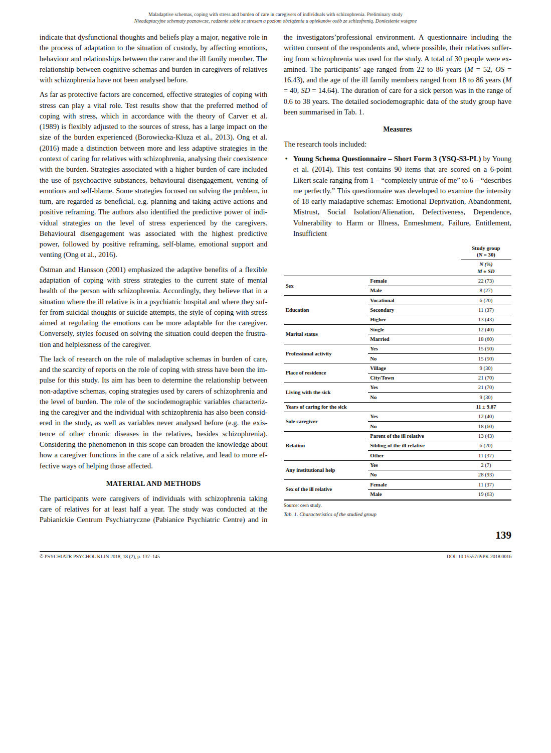Maladaptive schemas, coping with stress and burden of care in caregivers of individuals with schizophrenia. Preliminary study Nieadaptacyjne schematy poznawcze, radzenie sobie ze stresem a poziom obciążenia u opiekunów osób ze schizofrenią. Doniesienie wstępne
indicate that dysfunctional thoughts and beliefs play a major, negative role in the process of adaptation to the situation of custody, by affecting emotions, behaviour and relationships between the carer and the ill family member. The relationship between cognitive schemas and burden in caregivers of relatives with schizophrenia have not been analysed before.
As far as protective factors are concerned, effective strategies of coping with stress can play a vital role. Test results show that the preferred method of coping with stress, which in accordance with the theory of Carver et al. (1989) is flexibly adjusted to the sources of stress, has a large impact on the size of the burden experienced (Borowiecka-Kluza et al., 2013). Ong et al. (2016) made a distinction between more and less adaptive strategies in the context of caring for relatives with schizophrenia, analysing their coexistence with the burden. Strategies associated with a higher burden of care included the use of psychoactive substances, behavioural disengagement, venting of emotions and self-blame. Some strategies focused on solving the problem, in turn, are regarded as beneficial, e.g. planning and taking active actions and positive reframing. The authors also identified the predictive power of individual strategies on the level of stress experienced by the caregivers. Behavioural disengagement was associated with the highest predictive power, followed by positive reframing, self-blame, emotional support and venting (Ong et al., 2016).
Östman and Hansson (2001) emphasized the adaptive benefits of a flexible adaptation of coping with stress strategies to the current state of mental health of the person with schizophrenia. Accordingly, they believe that in a situation where the ill relative is in a psychiatric hospital and where they suffer from suicidal thoughts or suicide attempts, the style of coping with stress aimed at regulating the emotions can be more adaptable for the caregiver. Conversely, styles focused on solving the situation could deepen the frustration and helplessness of the caregiver.
The lack of research on the role of maladaptive schemas in burden of care, and the scarcity of reports on the role of coping with stress have been the impulse for this study. Its aim has been to determine the relationship between non-adaptive schemas, coping strategies used by carers of schizophrenia and the level of burden. The role of the sociodemographic variables characterizing the caregiver and the individual with schizophrenia has also been considered in the study, as well as variables never analysed before (e.g. the existence of other chronic diseases in the relatives, besides schizophrenia). Considering the phenomenon in this scope can broaden the knowledge about how a caregiver functions in the care of a sick relative, and lead to more effective ways of helping those affected.
Material and methods
The participants were caregivers of individuals with schizophrenia taking care of relatives for at least half a year. The study was conducted at the Pabianickie Centrum Psychiatryczne (Pabianice Psychiatric Centre) and in the investigators’professional environment. A questionnaire including the written consent of the respondents and, where possible, their relatives suffering from schizophrenia was used for the study. A total of 30 people were examined. The participants’ age ranged from 22 to 86 years (M = 52, OS = 16.43), and the age of the ill family members ranged from 18 to 86 years (M = 40, SD = 14.64). The duration of care for a sick person was in the range of 0.6 to 38 years. The detailed sociodemographic data of the study group have been summarised in Tab. 1.
Measures
The research tools included:
Young Schema Questionnaire – Short Form 3 (YSQ-S3-PL) by Young et al. (2014). This test contains 90 items that are scored on a 6-point Likert scale ranging from 1 – “completely untrue of me” to 6 – “describes me perfectly.” This questionnaire was developed to examine the intensity of 18 early maladaptive schemas: Emotional Deprivation, Abandonment, Mistrust, Social Isolation/Alienation, Defectiveness, Dependence, Vulnerability to Harm or Illness, Enmeshment, Failure, Entitlement, Insufficient
| | | Study group ( N = 30) |
| --- | --- | --- |
| | | N (%) M ± SD |
| Sex | Female | 22 (73) |
| Male | 8 (27) |
| Education | Vocational | 6 (20) |
| Secondary | 11 (37) |
| Higher | 13 (43) |
| Marital status | Single | 12 (40) |
| Married | 18 (60) |
| Professional activity | Yes | 15 (50) |
| No | 15 (50) |
| Place of residence | Village | 9 (30) |
| City/Town | 21 (70) |
| Living with the sick | Yes | 21 (70) |
| No | 9 (30) |
| Years of caring for the sick | 11 ± 9.87 |
| Sole caregiver | Yes | 12 (40) |
| No | 18 (60) |
| Relation | Parent of the ill relative | 13 (43) |
| Sibling of the ill relative | 6 (20) |
| Other | 11 (37) |
| Any institutional help | Yes | 2 (7) |
| No | 28 (93) |
| Sex of the ill relative | Female | 11 (37) |
| Male | 19 (63) |
Source: own study.
Tab. 1. Characteristics of the studied group
139
© PSYCHIATR PSYCHOL KLIN 2018, 18 (2), p. 137–145 DOI: 10.15557/PiPK.2018.0016